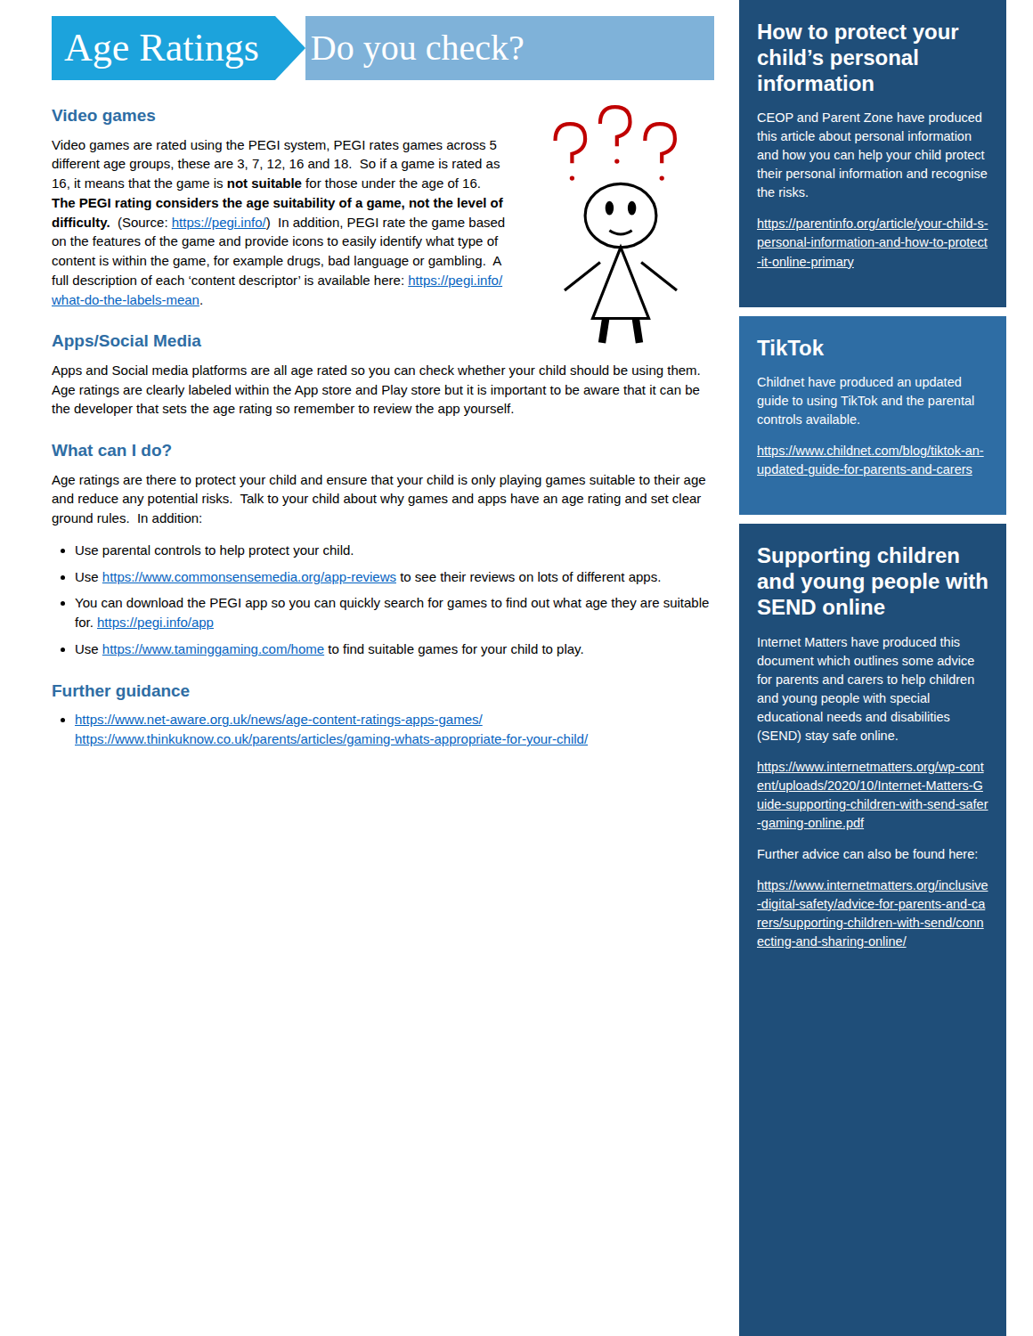Age Ratings
Do you check?
Video games
Video games are rated using the PEGI system, PEGI rates games across 5 different age groups, these are 3, 7, 12, 16 and 18. So if a game is rated as 16, it means that the game is not suitable for those under the age of 16. The PEGI rating considers the age suitability of a game, not the level of difficulty. (Source: https://pegi.info/) In addition, PEGI rate the game based on the features of the game and provide icons to easily identify what type of content is within the game, for example drugs, bad language or gambling. A full description of each ‘content descriptor’ is available here: https://pegi.info/what-do-the-labels-mean.
Apps/Social Media
Apps and Social media platforms are all age rated so you can check whether your child should be using them. Age ratings are clearly labeled within the App store and Play store but it is important to be aware that it can be the developer that sets the age rating so remember to review the app yourself.
What can I do?
Age ratings are there to protect your child and ensure that your child is only playing games suitable to their age and reduce any potential risks. Talk to your child about why games and apps have an age rating and set clear ground rules. In addition:
Use parental controls to help protect your child.
Use https://www.commonsensemedia.org/app-reviews to see their reviews on lots of different apps.
You can download the PEGI app so you can quickly search for games to find out what age they are suitable for. https://pegi.info/app
Use https://www.taminggaming.com/home to find suitable games for your child to play.
Further guidance
https://www.net-aware.org.uk/news/age-content-ratings-apps-games/
https://www.thinkuknow.co.uk/parents/articles/gaming-whats-appropriate-for-your-child/
How to protect your child’s personal information
CEOP and Parent Zone have produced this article about personal information and how you can help your child protect their personal information and recognise the risks.
https://parentinfo.org/article/your-child-s-personal-information-and-how-to-protect-it-online-primary
TikTok
Childnet have produced an updated guide to using TikTok and the parental controls available.
https://www.childnet.com/blog/tiktok-an-updated-guide-for-parents-and-carers
Supporting children and young people with SEND online
Internet Matters have produced this document which outlines some advice for parents and carers to help children and young people with special educational needs and disabilities (SEND) stay safe online.
https://www.internetmatters.org/wp-content/uploads/2020/10/Internet-Matters-Guide-supporting-children-with-send-safer-gaming-online.pdf
Further advice can also be found here:
https://www.internetmatters.org/inclusive-digital-safety/advice-for-parents-and-carers/supporting-children-with-send/connecting-and-sharing-online/